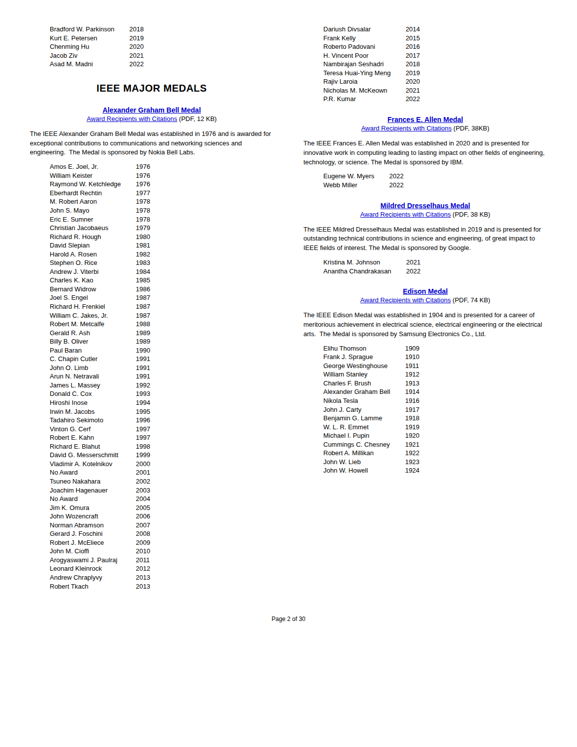| Bradford W. Parkinson | 2018 |
| Kurt E. Petersen | 2019 |
| Chenming Hu | 2020 |
| Jacob Ziv | 2021 |
| Asad M. Madni | 2022 |
IEEE MAJOR MEDALS
Alexander Graham Bell Medal
Award Recipients with Citations (PDF, 12 KB)
The IEEE Alexander Graham Bell Medal was established in 1976 and is awarded for exceptional contributions to communications and networking sciences and engineering. The Medal is sponsored by Nokia Bell Labs.
| Amos E. Joel, Jr. | 1976 |
| William Keister | 1976 |
| Raymond W. Ketchledge | 1976 |
| Eberhardt Rechtin | 1977 |
| M. Robert Aaron | 1978 |
| John S. Mayo | 1978 |
| Eric E. Sumner | 1978 |
| Christian Jacobaeus | 1979 |
| Richard R. Hough | 1980 |
| David Slepian | 1981 |
| Harold A. Rosen | 1982 |
| Stephen O. Rice | 1983 |
| Andrew J. Viterbi | 1984 |
| Charles K. Kao | 1985 |
| Bernard Widrow | 1986 |
| Joel S. Engel | 1987 |
| Richard H. Frenkiel | 1987 |
| William C. Jakes, Jr. | 1987 |
| Robert M. Metcalfe | 1988 |
| Gerald R. Ash | 1989 |
| Billy B. Oliver | 1989 |
| Paul Baran | 1990 |
| C. Chapin Cutler | 1991 |
| John O. Limb | 1991 |
| Arun N. Netravali | 1991 |
| James L. Massey | 1992 |
| Donald C. Cox | 1993 |
| Hiroshi Inose | 1994 |
| Irwin M. Jacobs | 1995 |
| Tadahiro Sekimoto | 1996 |
| Vinton G. Cerf | 1997 |
| Robert E. Kahn | 1997 |
| Richard E. Blahut | 1998 |
| David G. Messerschmitt | 1999 |
| Vladimir A. Kotelnikov | 2000 |
| No Award | 2001 |
| Tsuneo Nakahara | 2002 |
| Joachim Hagenauer | 2003 |
| No Award | 2004 |
| Jim K. Omura | 2005 |
| John Wozencraft | 2006 |
| Norman Abramson | 2007 |
| Gerard J. Foschini | 2008 |
| Robert J. McEliece | 2009 |
| John M. Cioffi | 2010 |
| Arogyaswami J. Paulraj | 2011 |
| Leonard Kleinrock | 2012 |
| Andrew Chraplyvy | 2013 |
| Robert Tkach | 2013 |
| Dariush Divsalar | 2014 |
| Frank Kelly | 2015 |
| Roberto Padovani | 2016 |
| H. Vincent Poor | 2017 |
| Nambirajan Seshadri | 2018 |
| Teresa Huai-Ying Meng | 2019 |
| Rajiv Laroia | 2020 |
| Nicholas M. McKeown | 2021 |
| P.R. Kumar | 2022 |
Frances E. Allen Medal
Award Recipients with Citations (PDF, 38KB)
The IEEE Frances E. Allen Medal was established in 2020 and is presented for innovative work in computing leading to lasting impact on other fields of engineering, technology, or science. The Medal is sponsored by IBM.
| Eugene W. Myers | 2022 |
| Webb Miller | 2022 |
Mildred Dresselhaus Medal
Award Recipients with Citations (PDF, 38 KB)
The IEEE Mildred Dresselhaus Medal was established in 2019 and is presented for outstanding technical contributions in science and engineering, of great impact to IEEE fields of interest. The Medal is sponsored by Google.
| Kristina M. Johnson | 2021 |
| Anantha Chandrakasan | 2022 |
Edison Medal
Award Recipients with Citations (PDF, 74 KB)
The IEEE Edison Medal was established in 1904 and is presented for a career of meritorious achievement in electrical science, electrical engineering or the electrical arts. The Medal is sponsored by Samsung Electronics Co., Ltd.
| Elihu Thomson | 1909 |
| Frank J. Sprague | 1910 |
| George Westinghouse | 1911 |
| William Stanley | 1912 |
| Charles F. Brush | 1913 |
| Alexander Graham Bell | 1914 |
| Nikola Tesla | 1916 |
| John J. Carty | 1917 |
| Benjamin G. Lamme | 1918 |
| W. L. R. Emmet | 1919 |
| Michael I. Pupin | 1920 |
| Cummings C. Chesney | 1921 |
| Robert A. Millikan | 1922 |
| John W. Lieb | 1923 |
| John W. Howell | 1924 |
Page 2 of 30